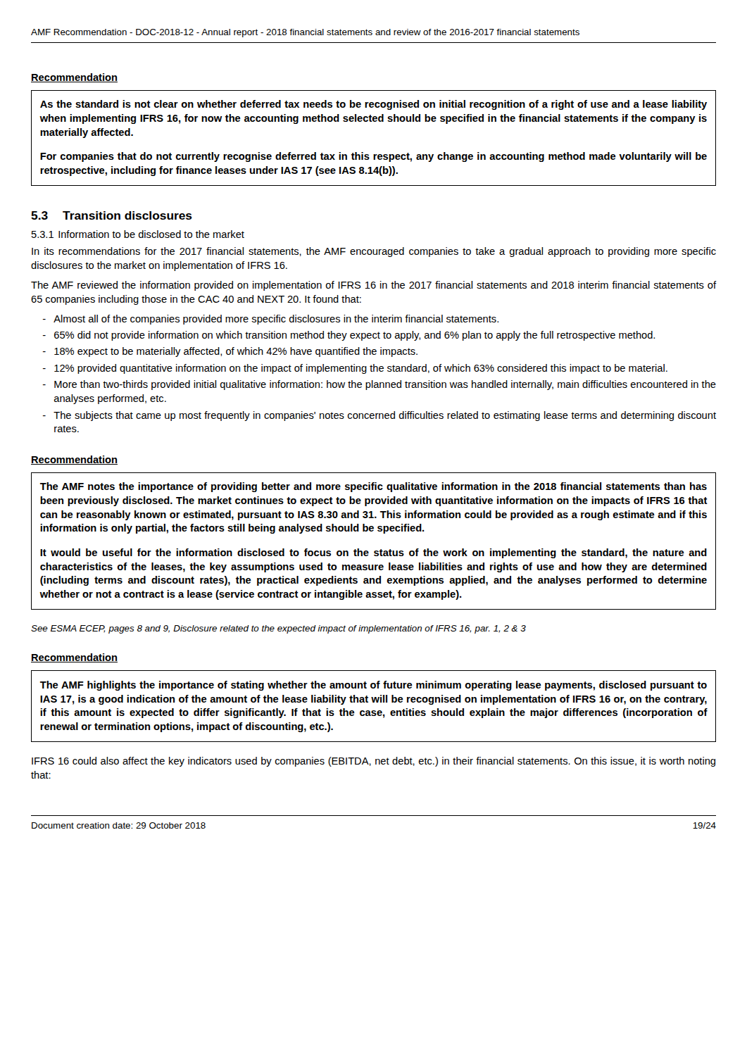AMF Recommendation - DOC-2018-12 - Annual report - 2018 financial statements and review of the 2016-2017 financial statements
Recommendation
As the standard is not clear on whether deferred tax needs to be recognised on initial recognition of a right of use and a lease liability when implementing IFRS 16, for now the accounting method selected should be specified in the financial statements if the company is materially affected.
For companies that do not currently recognise deferred tax in this respect, any change in accounting method made voluntarily will be retrospective, including for finance leases under IAS 17 (see IAS 8.14(b)).
5.3 Transition disclosures
5.3.1 Information to be disclosed to the market
In its recommendations for the 2017 financial statements, the AMF encouraged companies to take a gradual approach to providing more specific disclosures to the market on implementation of IFRS 16.
The AMF reviewed the information provided on implementation of IFRS 16 in the 2017 financial statements and 2018 interim financial statements of 65 companies including those in the CAC 40 and NEXT 20. It found that:
Almost all of the companies provided more specific disclosures in the interim financial statements.
65% did not provide information on which transition method they expect to apply, and 6% plan to apply the full retrospective method.
18% expect to be materially affected, of which 42% have quantified the impacts.
12% provided quantitative information on the impact of implementing the standard, of which 63% considered this impact to be material.
More than two-thirds provided initial qualitative information: how the planned transition was handled internally, main difficulties encountered in the analyses performed, etc.
The subjects that came up most frequently in companies' notes concerned difficulties related to estimating lease terms and determining discount rates.
Recommendation
The AMF notes the importance of providing better and more specific qualitative information in the 2018 financial statements than has been previously disclosed. The market continues to expect to be provided with quantitative information on the impacts of IFRS 16 that can be reasonably known or estimated, pursuant to IAS 8.30 and 31. This information could be provided as a rough estimate and if this information is only partial, the factors still being analysed should be specified.
It would be useful for the information disclosed to focus on the status of the work on implementing the standard, the nature and characteristics of the leases, the key assumptions used to measure lease liabilities and rights of use and how they are determined (including terms and discount rates), the practical expedients and exemptions applied, and the analyses performed to determine whether or not a contract is a lease (service contract or intangible asset, for example).
See ESMA ECEP, pages 8 and 9, Disclosure related to the expected impact of implementation of IFRS 16, par. 1, 2 & 3
Recommendation
The AMF highlights the importance of stating whether the amount of future minimum operating lease payments, disclosed pursuant to IAS 17, is a good indication of the amount of the lease liability that will be recognised on implementation of IFRS 16 or, on the contrary, if this amount is expected to differ significantly. If that is the case, entities should explain the major differences (incorporation of renewal or termination options, impact of discounting, etc.).
IFRS 16 could also affect the key indicators used by companies (EBITDA, net debt, etc.) in their financial statements. On this issue, it is worth noting that:
Document creation date: 29 October 2018 19/24